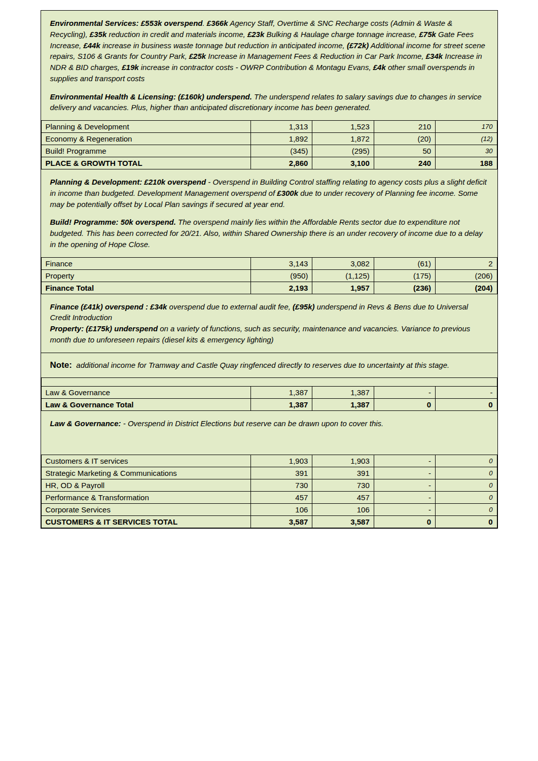Environmental Services: £553k overspend. £366k Agency Staff, Overtime & SNC Recharge costs (Admin & Waste & Recycling), £35k reduction in credit and materials income, £23k Bulking & Haulage charge tonnage increase, £75k Gate Fees Increase, £44k increase in business waste tonnage but reduction in anticipated income, (£72k) Additional income for street scene repairs, S106 & Grants for Country Park, £25k Increase in Management Fees & Reduction in Car Park Income, £34k Increase in NDR & BID charges, £19k increase in contractor costs - OWRP Contribution & Montagu Evans, £4k other small overspends in supplies and transport costs
Environmental Health & Licensing: (£160k) underspend. The underspend relates to salary savings due to changes in service delivery and vacancies. Plus, higher than anticipated discretionary income has been generated.
| Planning & Development | 1,313 | 1,523 | 210 | 170 |
| Economy & Regeneration | 1,892 | 1,872 | (20) | (12) |
| Build! Programme | (345) | (295) | 50 | 30 |
| PLACE & GROWTH TOTAL | 2,860 | 3,100 | 240 | 188 |
Planning & Development: £210k overspend - Overspend in Building Control staffing relating to agency costs plus a slight deficit in income than budgeted. Development Management overspend of £300k due to under recovery of Planning fee income. Some may be potentially offset by Local Plan savings if secured at year end.
Build! Programme: 50k overspend. The overspend mainly lies within the Affordable Rents sector due to expenditure not budgeted. This has been corrected for 20/21. Also, within Shared Ownership there is an under recovery of income due to a delay in the opening of Hope Close.
| Finance | 3,143 | 3,082 | (61) | 2 |
| Property | (950) | (1,125) | (175) | (206) |
| Finance Total | 2,193 | 1,957 | (236) | (204) |
Finance (£41k) overspend : £34k overspend due to external audit fee, (£95k) underspend in Revs & Bens due to Universal Credit Introduction
Property: (£175k) underspend on a variety of functions, such as security, maintenance and vacancies. Variance to previous month due to unforeseen repairs (diesel kits & emergency lighting)
Note: additional income for Tramway and Castle Quay ringfenced directly to reserves due to uncertainty at this stage.
| Law & Governance | 1,387 | 1,387 | - | - |
| Law & Governance Total | 1,387 | 1,387 | 0 | 0 |
Law & Governance: - Overspend in District Elections but reserve can be drawn upon to cover this.
| Customers & IT services | 1,903 | 1,903 | - | 0 |
| Strategic Marketing & Communications | 391 | 391 | - | 0 |
| HR, OD & Payroll | 730 | 730 | - | 0 |
| Performance & Transformation | 457 | 457 | - | 0 |
| Corporate Services | 106 | 106 | - | 0 |
| CUSTOMERS & IT SERVICES TOTAL | 3,587 | 3,587 | 0 | 0 |